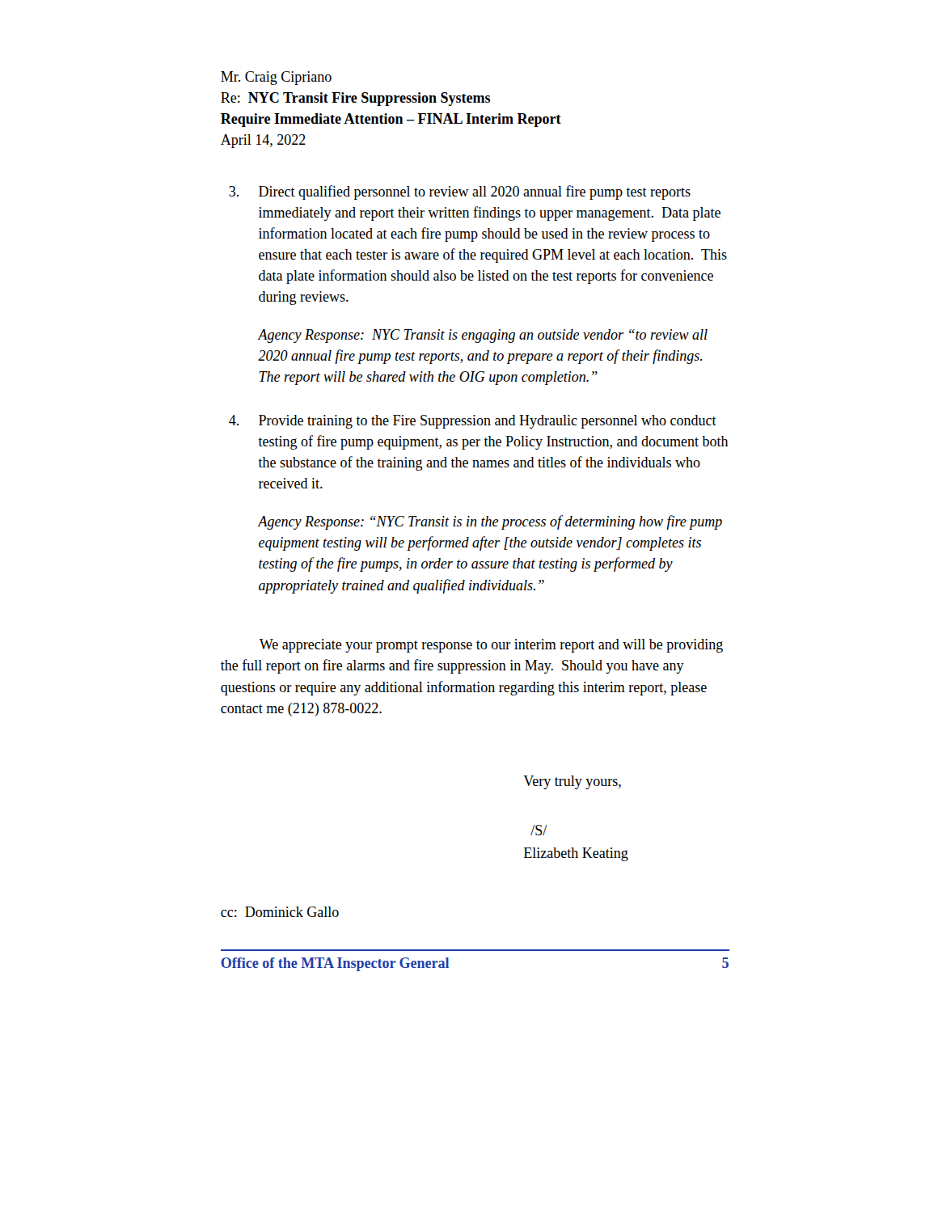Mr. Craig Cipriano
Re: NYC Transit Fire Suppression Systems
Require Immediate Attention – FINAL Interim Report
April 14, 2022
3. Direct qualified personnel to review all 2020 annual fire pump test reports immediately and report their written findings to upper management. Data plate information located at each fire pump should be used in the review process to ensure that each tester is aware of the required GPM level at each location. This data plate information should also be listed on the test reports for convenience during reviews.
Agency Response: NYC Transit is engaging an outside vendor “to review all 2020 annual fire pump test reports, and to prepare a report of their findings. The report will be shared with the OIG upon completion.”
4. Provide training to the Fire Suppression and Hydraulic personnel who conduct testing of fire pump equipment, as per the Policy Instruction, and document both the substance of the training and the names and titles of the individuals who received it.
Agency Response: “NYC Transit is in the process of determining how fire pump equipment testing will be performed after [the outside vendor] completes its testing of the fire pumps, in order to assure that testing is performed by appropriately trained and qualified individuals.”
We appreciate your prompt response to our interim report and will be providing the full report on fire alarms and fire suppression in May. Should you have any questions or require any additional information regarding this interim report, please contact me (212) 878-0022.
Very truly yours,
/S/
Elizabeth Keating
cc: Dominick Gallo
Office of the MTA Inspector General 5